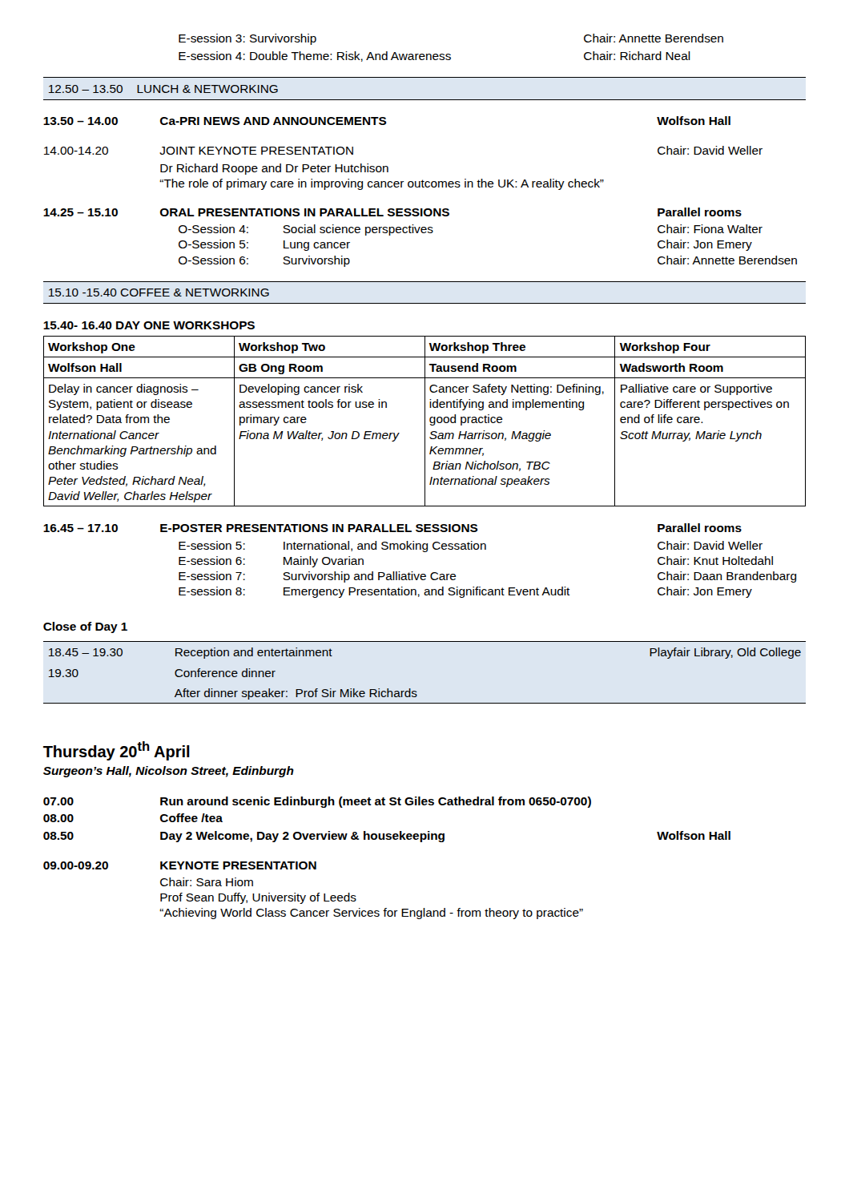E-session 3: Survivorship Chair: Annette Berendsen
E-session 4: Double Theme: Risk, And Awareness Chair: Richard Neal
12.50 – 13.50 LUNCH & NETWORKING
13.50 – 14.00 Ca-PRI NEWS AND ANNOUNCEMENTS Wolfson Hall
14.00-14.20 JOINT KEYNOTE PRESENTATION Chair: David Weller
Dr Richard Roope and Dr Peter Hutchison
“The role of primary care in improving cancer outcomes in the UK: A reality check”
14.25 – 15.10 ORAL PRESENTATIONS IN PARALLEL SESSIONS Parallel rooms
O-Session 4: Social science perspectives Chair: Fiona Walter
O-Session 5: Lung cancer Chair: Jon Emery
O-Session 6: Survivorship Chair: Annette Berendsen
15.10 -15.40 COFFEE & NETWORKING
15.40- 16.40 DAY ONE WORKSHOPS
| Workshop One | Workshop Two | Workshop Three | Workshop Four |
| --- | --- | --- | --- |
| Wolfson Hall | GB Ong Room | Tausend Room | Wadsworth Room |
| Delay in cancer diagnosis – System, patient or disease related? Data from the International Cancer Benchmarking Partnership and other studies Peter Vedsted, Richard Neal, David Weller, Charles Helsper | Developing cancer risk assessment tools for use in primary care Fiona M Walter, Jon D Emery | Cancer Safety Netting: Defining, identifying and implementing good practice Sam Harrison, Maggie Kemmner, Brian Nicholson, TBC International speakers | Palliative care or Supportive care? Different perspectives on end of life care. Scott Murray, Marie Lynch |
16.45 – 17.10 E-POSTER PRESENTATIONS IN PARALLEL SESSIONS Parallel rooms
E-session 5: International, and Smoking Cessation Chair: David Weller
E-session 6: Mainly Ovarian Chair: Knut Holtedahl
E-session 7: Survivorship and Palliative Care Chair: Daan Brandenbarg
E-session 8: Emergency Presentation, and Significant Event Audit Chair: Jon Emery
Close of Day 1
| 18.45 – 19.30 | Reception and entertainment | Playfair Library, Old College |
| 19.30 | Conference dinner | |
| | After dinner speaker: Prof Sir Mike Richards | |
Thursday 20th April
Surgeon’s Hall, Nicolson Street, Edinburgh
07.00 Run around scenic Edinburgh (meet at St Giles Cathedral from 0650-0700)
08.00 Coffee /tea
08.50 Day 2 Welcome, Day 2 Overview & housekeeping Wolfson Hall
09.00-09.20 KEYNOTE PRESENTATION
Chair: Sara Hiom
Prof Sean Duffy, University of Leeds
“Achieving World Class Cancer Services for England - from theory to practice”